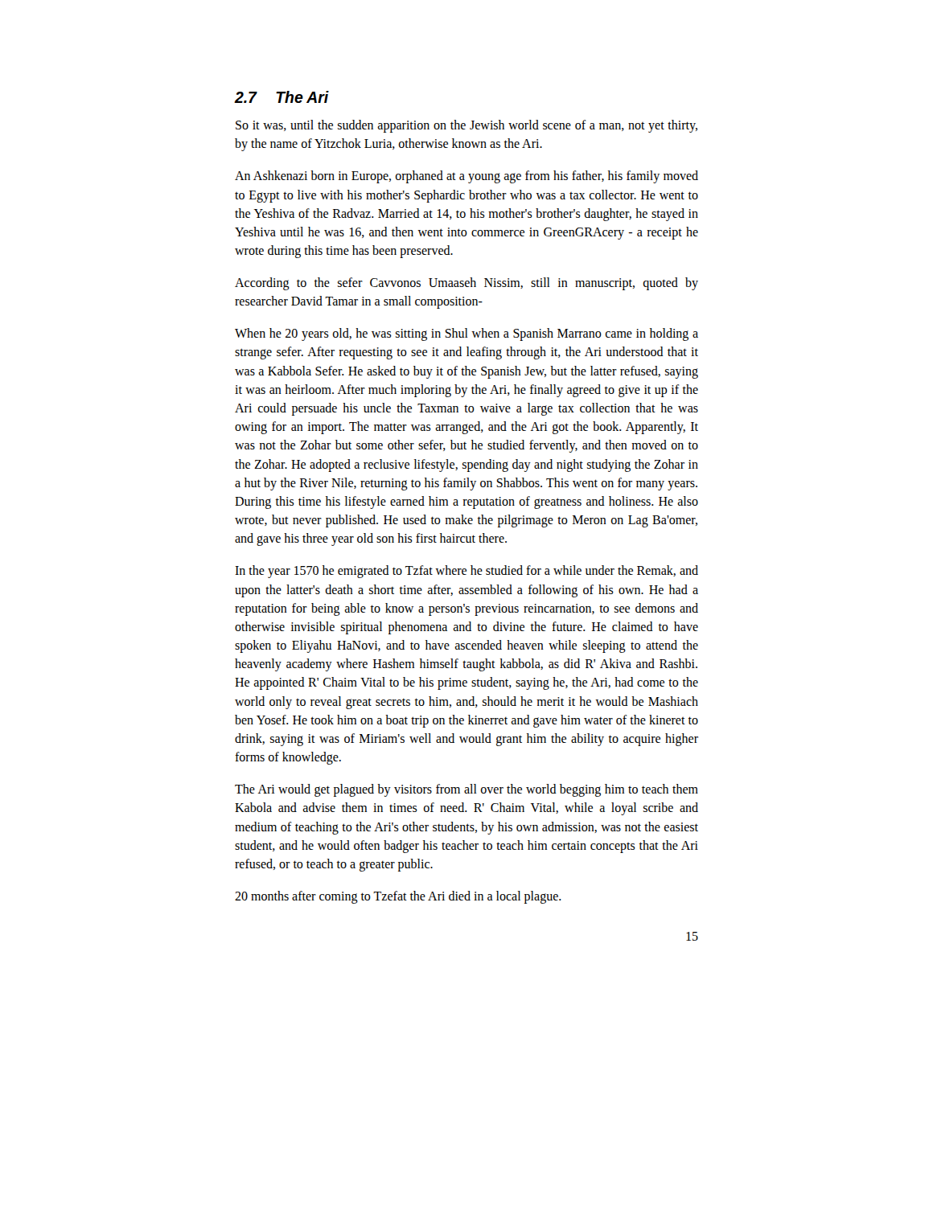2.7 The Ari
So it was, until the sudden apparition on the Jewish world scene of a man, not yet thirty, by the name of Yitzchok Luria, otherwise known as the Ari.
An Ashkenazi born in Europe, orphaned at a young age from his father, his family moved to Egypt to live with his mother's Sephardic brother who was a tax collector. He went to the Yeshiva of the Radvaz. Married at 14, to his mother's brother's daughter, he stayed in Yeshiva until he was 16, and then went into commerce in GreenGRAcery - a receipt he wrote during this time has been preserved.
According to the sefer Cavvonos Umaaseh Nissim, still in manuscript, quoted by researcher David Tamar in a small composition-
When he 20 years old, he was sitting in Shul when a Spanish Marrano came in holding a strange sefer. After requesting to see it and leafing through it, the Ari understood that it was a Kabbola Sefer. He asked to buy it of the Spanish Jew, but the latter refused, saying it was an heirloom. After much imploring by the Ari, he finally agreed to give it up if the Ari could persuade his uncle the Taxman to waive a large tax collection that he was owing for an import. The matter was arranged, and the Ari got the book. Apparently, It was not the Zohar but some other sefer, but he studied fervently, and then moved on to the Zohar. He adopted a reclusive lifestyle, spending day and night studying the Zohar in a hut by the River Nile, returning to his family on Shabbos. This went on for many years. During this time his lifestyle earned him a reputation of greatness and holiness. He also wrote, but never published. He used to make the pilgrimage to Meron on Lag Ba'omer, and gave his three year old son his first haircut there.
In the year 1570 he emigrated to Tzfat where he studied for a while under the Remak, and upon the latter's death a short time after, assembled a following of his own. He had a reputation for being able to know a person's previous reincarnation, to see demons and otherwise invisible spiritual phenomena and to divine the future. He claimed to have spoken to Eliyahu HaNovi, and to have ascended heaven while sleeping to attend the heavenly academy where Hashem himself taught kabbola, as did R' Akiva and Rashbi. He appointed R' Chaim Vital to be his prime student, saying he, the Ari, had come to the world only to reveal great secrets to him, and, should he merit it he would be Mashiach ben Yosef. He took him on a boat trip on the kinerret and gave him water of the kineret to drink, saying it was of Miriam's well and would grant him the ability to acquire higher forms of knowledge.
The Ari would get plagued by visitors from all over the world begging him to teach them Kabola and advise them in times of need. R' Chaim Vital, while a loyal scribe and medium of teaching to the Ari's other students, by his own admission, was not the easiest student, and he would often badger his teacher to teach him certain concepts that the Ari refused, or to teach to a greater public.
20 months after coming to Tzefat the Ari died in a local plague.
15